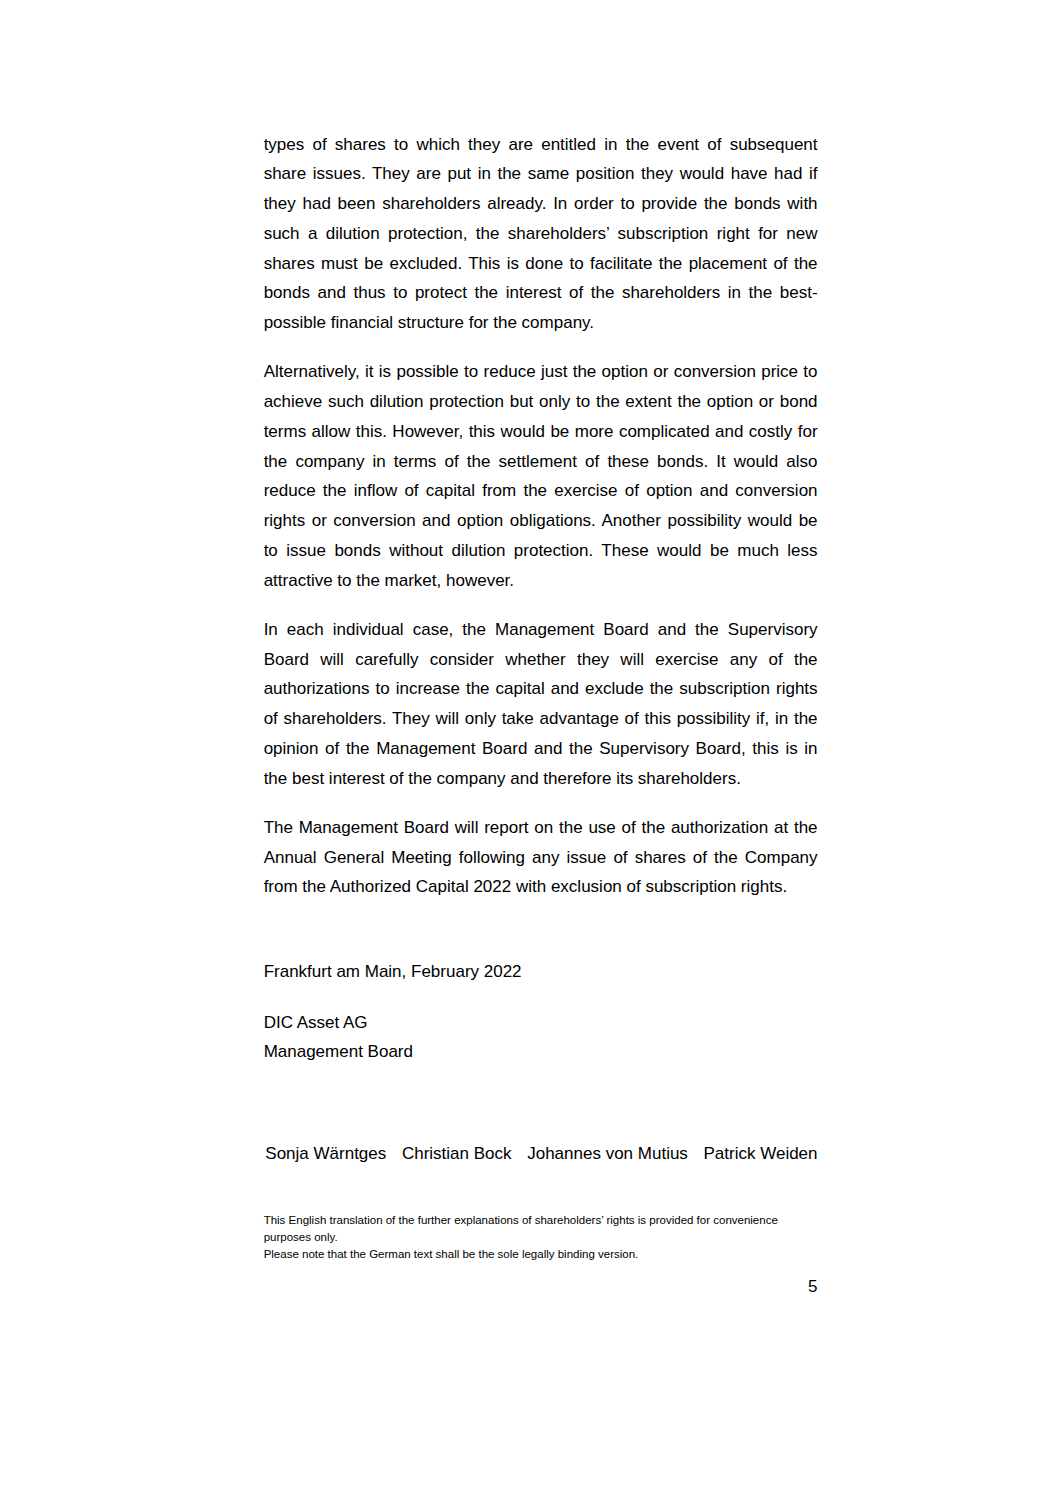types of shares to which they are entitled in the event of subsequent share issues. They are put in the same position they would have had if they had been shareholders already. In order to provide the bonds with such a dilution protection, the shareholders’ subscription right for new shares must be excluded. This is done to facilitate the placement of the bonds and thus to protect the interest of the shareholders in the best-possible financial structure for the company.
Alternatively, it is possible to reduce just the option or conversion price to achieve such dilution protection but only to the extent the option or bond terms allow this. However, this would be more complicated and costly for the company in terms of the settlement of these bonds. It would also reduce the inflow of capital from the exercise of option and conversion rights or conversion and option obligations. Another possibility would be to issue bonds without dilution protection. These would be much less attractive to the market, however.
In each individual case, the Management Board and the Supervisory Board will carefully consider whether they will exercise any of the authorizations to increase the capital and exclude the subscription rights of shareholders. They will only take advantage of this possibility if, in the opinion of the Management Board and the Supervisory Board, this is in the best interest of the company and therefore its shareholders.
The Management Board will report on the use of the authorization at the Annual General Meeting following any issue of shares of the Company from the Authorized Capital 2022 with exclusion of subscription rights.
Frankfurt am Main, February 2022
DIC Asset AG
Management Board
Sonja Wärntges Christian Bock Johannes von Mutius Patrick Weiden
This English translation of the further explanations of shareholders’ rights is provided for convenience purposes only.
Please note that the German text shall be the sole legally binding version.
5